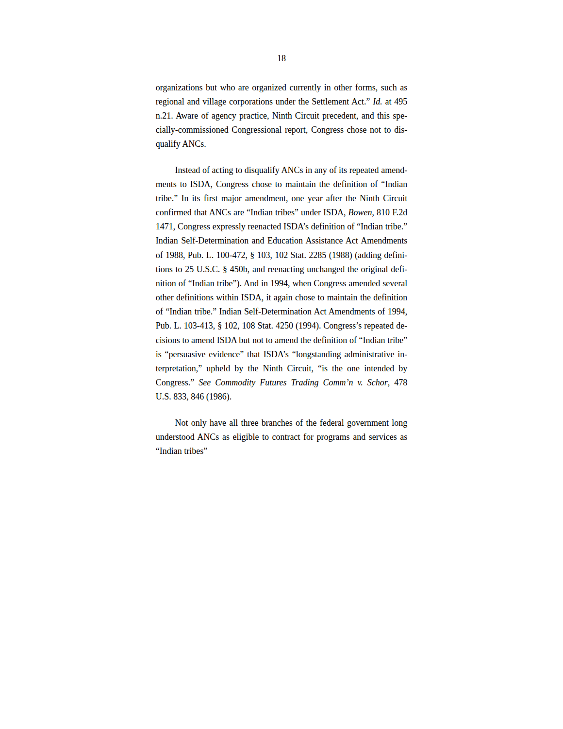18
organizations but who are organized currently in other forms, such as regional and village corporations under the Settlement Act.” Id. at 495 n.21. Aware of agency practice, Ninth Circuit precedent, and this specially-commissioned Congressional report, Congress chose not to disqualify ANCs.
Instead of acting to disqualify ANCs in any of its repeated amendments to ISDA, Congress chose to maintain the definition of “Indian tribe.” In its first major amendment, one year after the Ninth Circuit confirmed that ANCs are “Indian tribes” under ISDA, Bowen, 810 F.2d 1471, Congress expressly reenacted ISDA’s definition of “Indian tribe.” Indian Self-Determination and Education Assistance Act Amendments of 1988, Pub. L. 100-472, § 103, 102 Stat. 2285 (1988) (adding definitions to 25 U.S.C. § 450b, and reenacting unchanged the original definition of “Indian tribe”). And in 1994, when Congress amended several other definitions within ISDA, it again chose to maintain the definition of “Indian tribe.” Indian Self-Determination Act Amendments of 1994, Pub. L. 103-413, § 102, 108 Stat. 4250 (1994). Congress’s repeated decisions to amend ISDA but not to amend the definition of “Indian tribe” is “persuasive evidence” that ISDA’s “longstanding administrative interpretation,” upheld by the Ninth Circuit, “is the one intended by Congress.” See Commodity Futures Trading Comm’n v. Schor, 478 U.S. 833, 846 (1986).
Not only have all three branches of the federal government long understood ANCs as eligible to contract for programs and services as “Indian tribes”